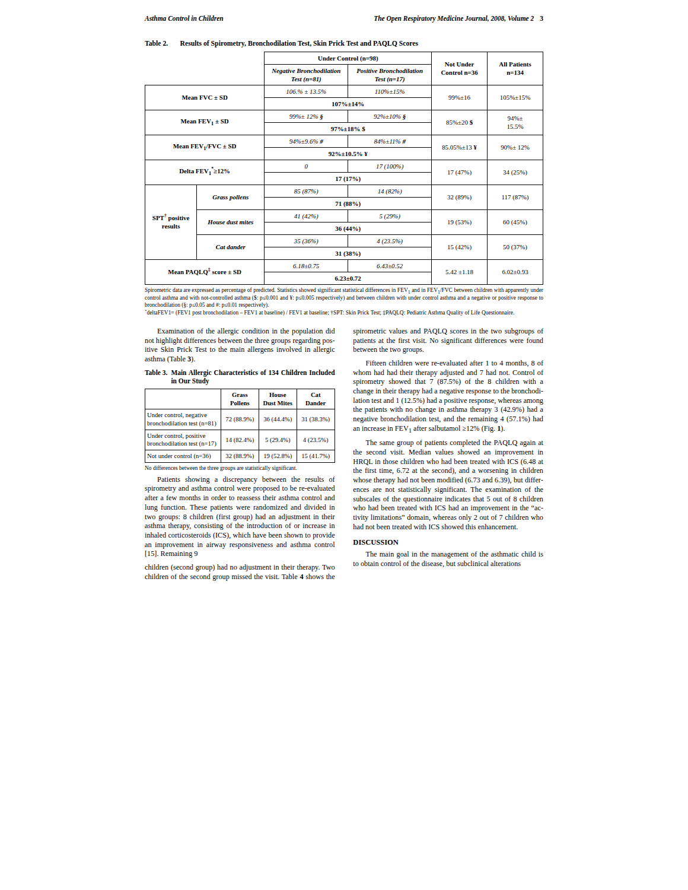Asthma Control in Children
The Open Respiratory Medicine Journal, 2008, Volume 23
Table 2. Results of Spirometry, Bronchodilation Test, Skin Prick Test and PAQLQ Scores
| | Under Control (n=98) | Not Under Control n=36 | All Patients n=134 |
| | Negative Bronchodilation Test (n=81) | Positive Bronchodilation Test (n=17) |
| Mean FVC ± SD | 106.% ± 13.5% | 110%±15% | 99%±16 | 105%±15% |
| 107%±14% |
| Mean FEV 1 ± SD | 99%± 12% § | 92%±10% § | 85%±20 $ | 94%± 15.5% |
| 97%±18% $ |
| Mean FEV 1 /FVC ± SD | 94%±9.6% # | 84%±11% # | 85.05%±13 ¥ | 90%± 12% |
| 92%±10.5% ¥ |
| Delta FEV 1 * ≥12% | 0 | 17 (100%) | 17 (47%) | 34 (25%) |
| 17 (17%) |
| SPT † positive results | Grass pollens | 85 (87%) | 14 (82%) | 32 (89%) | 117 (87%) |
| 71 (88%) |
| House dust mites | 41 (42%) | 5 (29%) | 19 (53%) | 60 (45%) |
| 36 (44%) |
| Cat dander | 35 (36%) | 4 (23.5%) | 15 (42%) | 50 (37%) |
| 31 (38%) |
| Mean PAQLQ ‡ score ± SD | 6.18±0.75 | 6.43±0.52 | 5.42 ±1.18 | 6.02±0.93 |
| 6.23±0.72 |
Spirometric data are expressed as percentage of predicted. Statistics showed significant statistical differences in FEV1 and in FEV1/FVC between children with apparently under control asthma and with not-controlled asthma ($: p≤0.001 and ¥: p≤0.005 respectively) and between children with under control asthma and a negative or positive response to bronchodilation (§: p≤0.05 and #: p≤0.01 respectively).
*deltaFEV1= (FEV1 post bronchodilation – FEV1 at baseline) / FEV1 at baseline; †SPT: Skin Prick Test; ‡PAQLQ: Pediatric Asthma Quality of Life Questionnaire.
Examination of the allergic condition in the population did not highlight differences between the three groups regarding positive Skin Prick Test to the main allergens involved in allergic asthma (Table 3).
Table 3. Main Allergic Characteristics of 134 Children Included in Our Study
| | Grass Pollens | House Dust Mites | Cat Dander |
| --- | --- | --- | --- |
| Under control, negative bronchodilation test (n=81) | 72 (88.9%) | 36 (44.4%) | 31 (38.3%) |
| Under control, positive bronchodilation test (n=17) | 14 (82.4%) | 5 (29.4%) | 4 (23.5%) |
| Not under control (n=36) | 32 (88.9%) | 19 (52.8%) | 15 (41.7%) |
No differences between the three groups are statistically significant.
Patients showing a discrepancy between the results of spirometry and asthma control were proposed to be re-evaluated after a few months in order to reassess their asthma control and lung function. These patients were randomized and divided in two groups: 8 children (first group) had an adjustment in their asthma therapy, consisting of the introduction of or increase in inhaled corticosteroids (ICS), which have been shown to provide an improvement in airway responsiveness and asthma control [15]. Remaining 9
children (second group) had no adjustment in their therapy. Two children of the second group missed the visit. Table 4 shows the spirometric values and PAQLQ scores in the two subgroups of patients at the first visit. No significant differences were found between the two groups.
Fifteen children were re-evaluated after 1 to 4 months, 8 of whom had had their therapy adjusted and 7 had not. Control of spirometry showed that 7 (87.5%) of the 8 children with a change in their therapy had a negative response to the bronchodilation test and 1 (12.5%) had a positive response, whereas among the patients with no change in asthma therapy 3 (42.9%) had a negative bronchodilation test, and the remaining 4 (57.1%) had an increase in FEV1 after salbutamol ≥12% (Fig. 1).
The same group of patients completed the PAQLQ again at the second visit. Median values showed an improvement in HRQL in those children who had been treated with ICS (6.48 at the first time, 6.72 at the second), and a worsening in children whose therapy had not been modified (6.73 and 6.39), but differences are not statistically significant. The examination of the subscales of the questionnaire indicates that 5 out of 8 children who had been treated with ICS had an improvement in the “activity limitations” domain, whereas only 2 out of 7 children who had not been treated with ICS showed this enhancement.
Discussion
The main goal in the management of the asthmatic child is to obtain control of the disease, but subclinical alterations